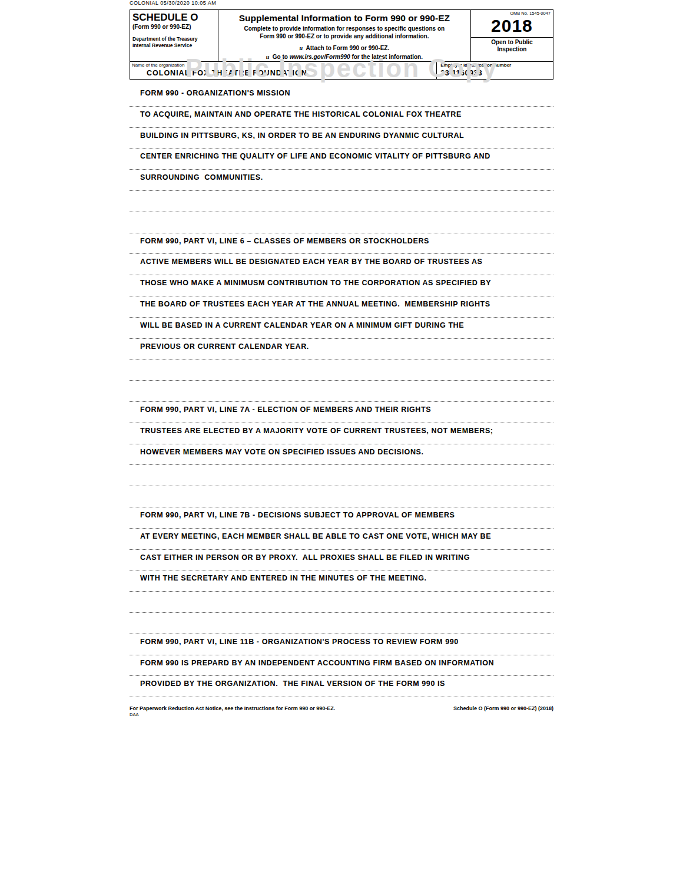COLONIAL 05/30/2020 10:05 AM
| SCHEDULE O (Form 990 or 990-EZ) Department of the Treasury Internal Revenue Service | Supplemental Information to Form 990 or 990-EZ Complete to provide information for responses to specific questions on Form 990 or 990-EZ or to provide any additional information. u Attach to Form 990 or 990-EZ. u Go to www.irs.gov/Form990 for the latest information. | OMB No. 1545-0047 2018 Open to Public Inspection |
| Name of the organization COLONIAL FOX THEATRE FOUNDATION | Employer identification number 33-1160933 |
Public Inspection Copy
FORM 990 - ORGANIZATION'S MISSION
TO ACQUIRE, MAINTAIN AND OPERATE THE HISTORICAL COLONIAL FOX THEATRE
BUILDING IN PITTSBURG, KS, IN ORDER TO BE AN ENDURING DYANMIC CULTURAL
CENTER ENRICHING THE QUALITY OF LIFE AND ECONOMIC VITALITY OF PITTSBURG AND
SURROUNDING COMMUNITIES.
FORM 990, PART VI, LINE 6 – CLASSES OF MEMBERS OR STOCKHOLDERS
ACTIVE MEMBERS WILL BE DESIGNATED EACH YEAR BY THE BOARD OF TRUSTEES AS
THOSE WHO MAKE A MINIMUSM CONTRIBUTION TO THE CORPORATION AS SPECIFIED BY
THE BOARD OF TRUSTEES EACH YEAR AT THE ANNUAL MEETING. MEMBERSHIP RIGHTS
WILL BE BASED IN A CURRENT CALENDAR YEAR ON A MINIMUM GIFT DURING THE
PREVIOUS OR CURRENT CALENDAR YEAR.
FORM 990, PART VI, LINE 7A - ELECTION OF MEMBERS AND THEIR RIGHTS
TRUSTEES ARE ELECTED BY A MAJORITY VOTE OF CURRENT TRUSTEES, NOT MEMBERS;
HOWEVER MEMBERS MAY VOTE ON SPECIFIED ISSUES AND DECISIONS.
FORM 990, PART VI, LINE 7B - DECISIONS SUBJECT TO APPROVAL OF MEMBERS
AT EVERY MEETING, EACH MEMBER SHALL BE ABLE TO CAST ONE VOTE, WHICH MAY BE
CAST EITHER IN PERSON OR BY PROXY. ALL PROXIES SHALL BE FILED IN WRITING
WITH THE SECRETARY AND ENTERED IN THE MINUTES OF THE MEETING.
FORM 990, PART VI, LINE 11B - ORGANIZATION'S PROCESS TO REVIEW FORM 990
FORM 990 IS PREPARD BY AN INDEPENDENT ACCOUNTING FIRM BASED ON INFORMATION
PROVIDED BY THE ORGANIZATION. THE FINAL VERSION OF THE FORM 990 IS
For Paperwork Reduction Act Notice, see the Instructions for Form 990 or 990-EZ.
Schedule O (Form 990 or 990-EZ) (2018)
DAA